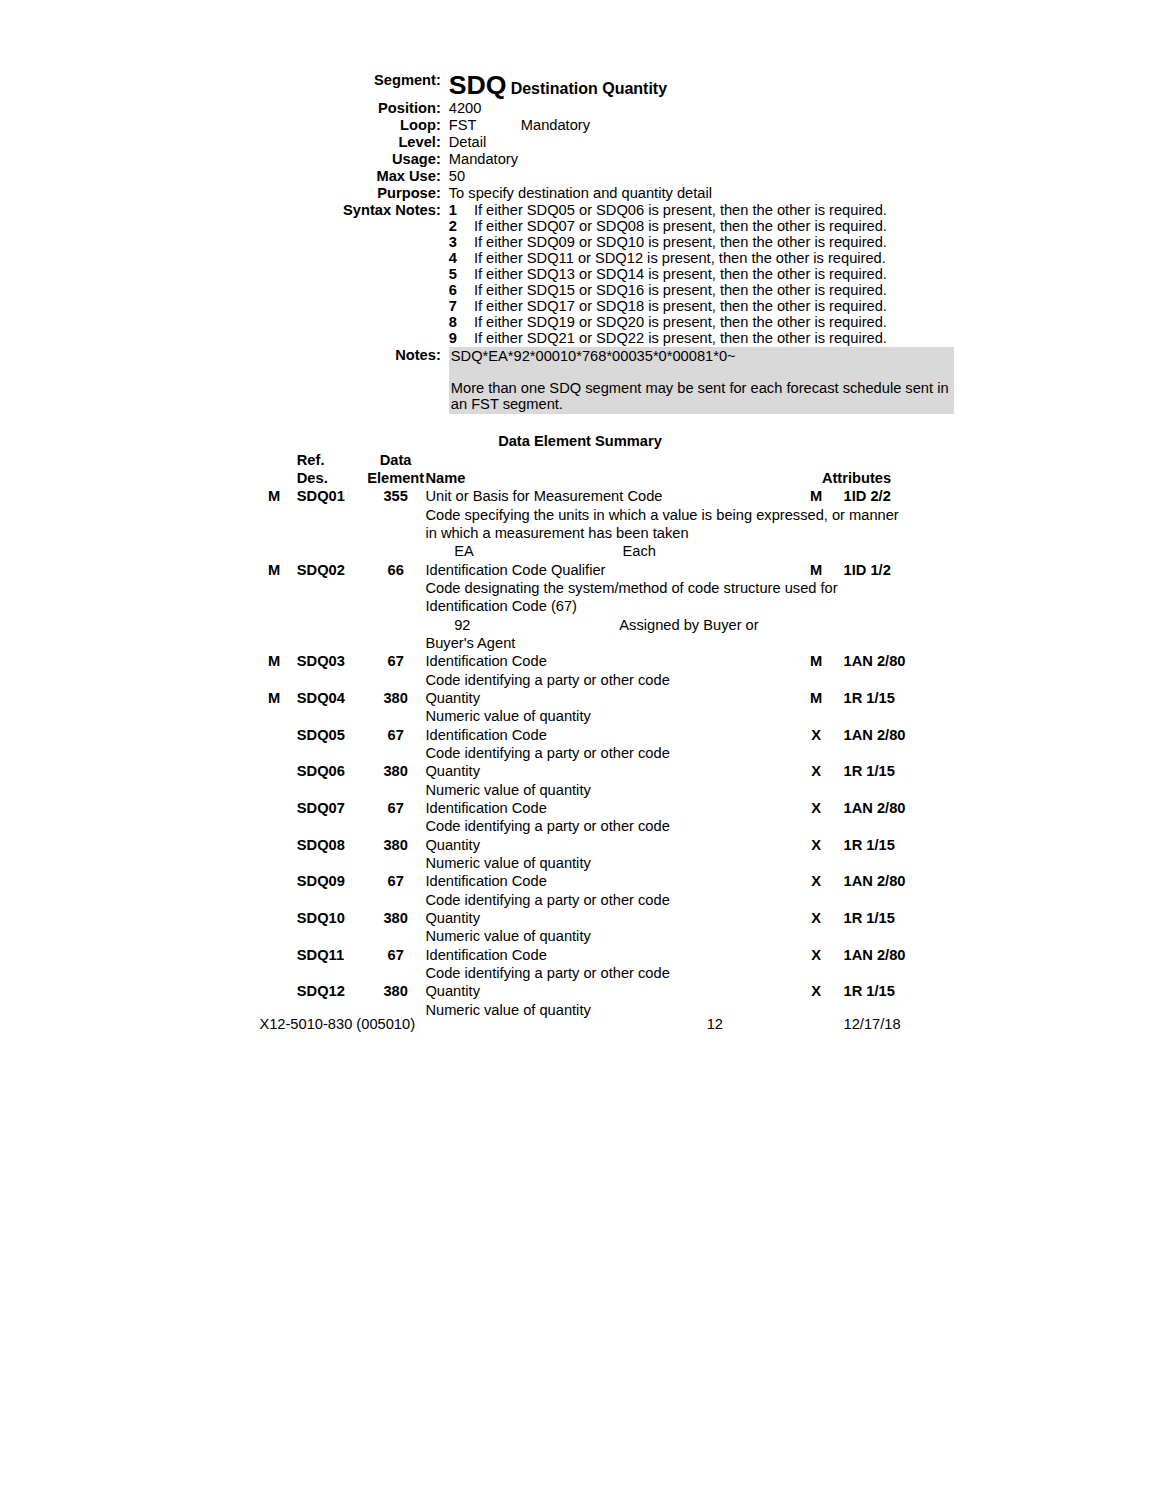| Segment: | SDQ Destination Quantity |
| Position: | 4200 |
| Loop: | FST Mandatory |
| Level: | Detail |
| Usage: | Mandatory |
| Max Use: | 50 |
| Purpose: | To specify destination and quantity detail |
| Syntax Notes: | / 1 / If either SDQ05 or SDQ06 is present, then the other is required. / / 2 / If either SDQ07 or SDQ08 is present, then the other is required. / / 3 / If either SDQ09 or SDQ10 is present, then the other is required. / / 4 / If either SDQ11 or SDQ12 is present, then the other is required. / / 5 / If either SDQ13 or SDQ14 is present, then the other is required. / / 6 / If either SDQ15 or SDQ16 is present, then the other is required. / / 7 / If either SDQ17 or SDQ18 is present, then the other is required. / / 8 / If either SDQ19 or SDQ20 is present, then the other is required. / / 9 / If either SDQ21 or SDQ22 is present, then the other is required. / |
| Notes: | SDQ*EA*92*00010*768*00035*0*00081*0~ More than one SDQ segment may be sent for each forecast schedule sent in an FST segment. |
Data Element Summary
| | Ref. Des. | Data Element | Name | Attributes |
| M | SDQ01 | 355 | Unit or Basis for Measurement Code | M | 1 | ID 2/2 |
| | | | Code specifying the units in which a value is being expressed, or manner in which a measurement has been taken |
| | | | EA Each |
| M | SDQ02 | 66 | Identification Code Qualifier | M | 1 | ID 1/2 |
| | | | Code designating the system/method of code structure used for Identification Code (67) |
| | | | 92 Assigned by Buyer or Buyer's Agent |
| M | SDQ03 | 67 | Identification Code | M | 1 | AN 2/80 |
| | | | Code identifying a party or other code |
| M | SDQ04 | 380 | Quantity | M | 1 | R 1/15 |
| | | | Numeric value of quantity |
| | SDQ05 | 67 | Identification Code | X | 1 | AN 2/80 |
| | | | Code identifying a party or other code |
| | SDQ06 | 380 | Quantity | X | 1 | R 1/15 |
| | | | Numeric value of quantity |
| | SDQ07 | 67 | Identification Code | X | 1 | AN 2/80 |
| | | | Code identifying a party or other code |
| | SDQ08 | 380 | Quantity | X | 1 | R 1/15 |
| | | | Numeric value of quantity |
| | SDQ09 | 67 | Identification Code | X | 1 | AN 2/80 |
| | | | Code identifying a party or other code |
| | SDQ10 | 380 | Quantity | X | 1 | R 1/15 |
| | | | Numeric value of quantity |
| | SDQ11 | 67 | Identification Code | X | 1 | AN 2/80 |
| | | | Code identifying a party or other code |
| | SDQ12 | 380 | Quantity | X | 1 | R 1/15 |
| | | | Numeric value of quantity |
| X12-5010-830 (005010) | 12 | 12/17/18 |